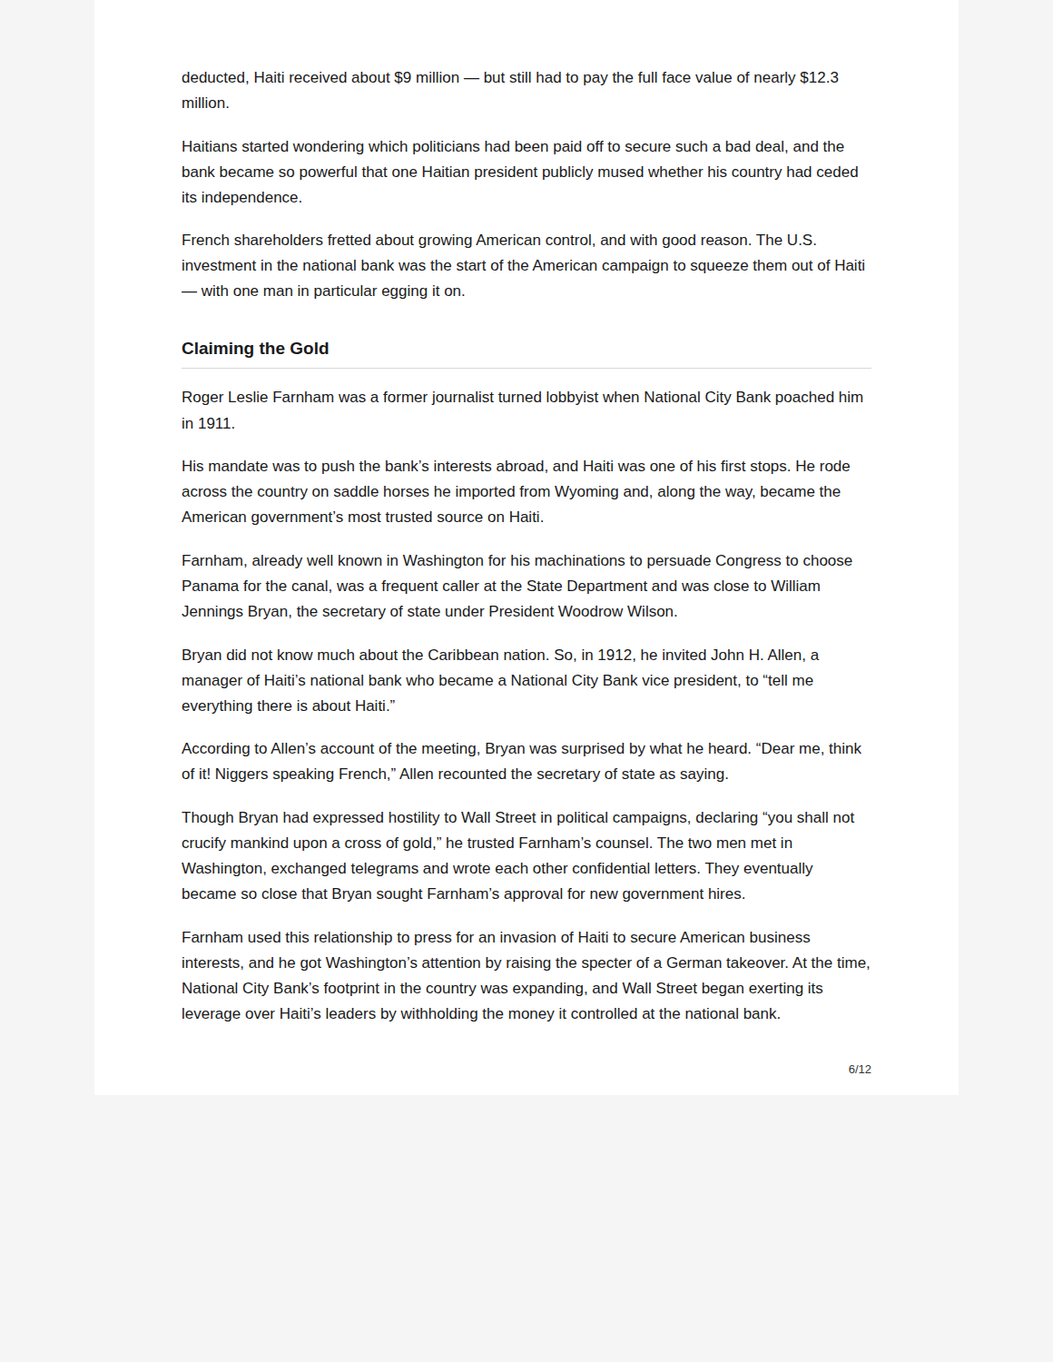deducted, Haiti received about $9 million — but still had to pay the full face value of nearly $12.3 million.
Haitians started wondering which politicians had been paid off to secure such a bad deal, and the bank became so powerful that one Haitian president publicly mused whether his country had ceded its independence.
French shareholders fretted about growing American control, and with good reason. The U.S. investment in the national bank was the start of the American campaign to squeeze them out of Haiti — with one man in particular egging it on.
Claiming the Gold
Roger Leslie Farnham was a former journalist turned lobbyist when National City Bank poached him in 1911.
His mandate was to push the bank’s interests abroad, and Haiti was one of his first stops. He rode across the country on saddle horses he imported from Wyoming and, along the way, became the American government’s most trusted source on Haiti.
Farnham, already well known in Washington for his machinations to persuade Congress to choose Panama for the canal, was a frequent caller at the State Department and was close to William Jennings Bryan, the secretary of state under President Woodrow Wilson.
Bryan did not know much about the Caribbean nation. So, in 1912, he invited John H. Allen, a manager of Haiti’s national bank who became a National City Bank vice president, to “tell me everything there is about Haiti.”
According to Allen’s account of the meeting, Bryan was surprised by what he heard. “Dear me, think of it! Niggers speaking French,” Allen recounted the secretary of state as saying.
Though Bryan had expressed hostility to Wall Street in political campaigns, declaring “you shall not crucify mankind upon a cross of gold,” he trusted Farnham’s counsel. The two men met in Washington, exchanged telegrams and wrote each other confidential letters. They eventually became so close that Bryan sought Farnham’s approval for new government hires.
Farnham used this relationship to press for an invasion of Haiti to secure American business interests, and he got Washington’s attention by raising the specter of a German takeover. At the time, National City Bank’s footprint in the country was expanding, and Wall Street began exerting its leverage over Haiti’s leaders by withholding the money it controlled at the national bank.
6/12